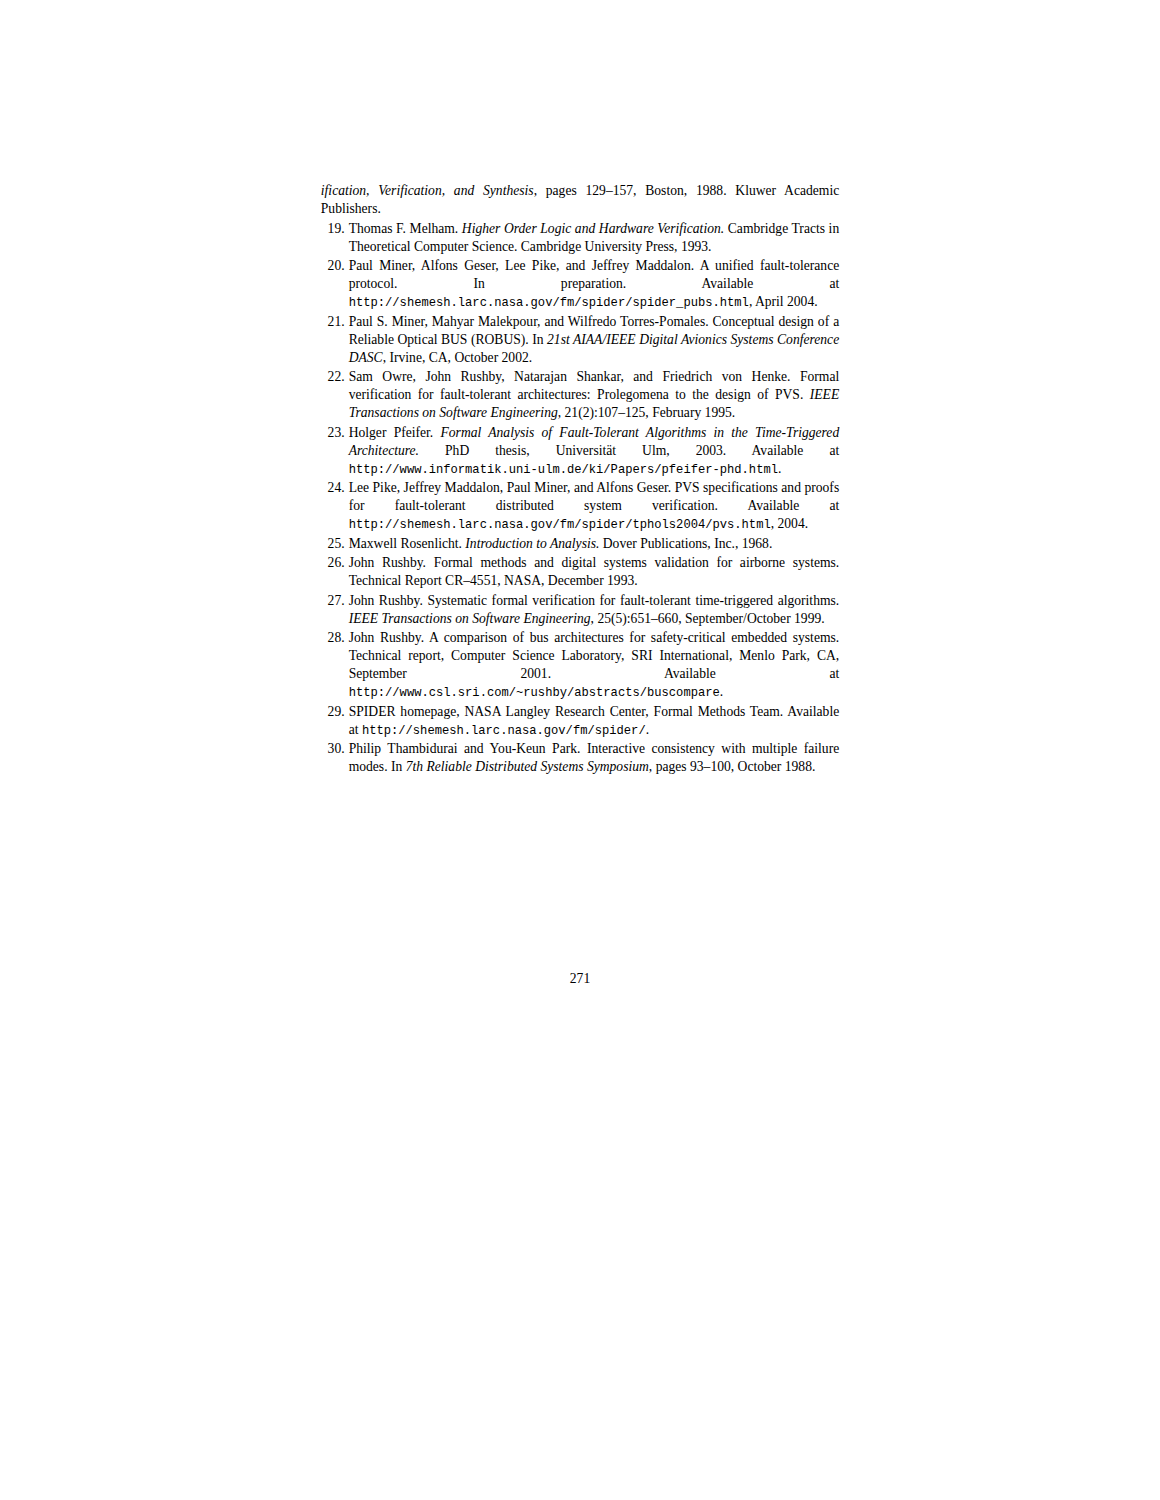ification, Verification, and Synthesis, pages 129–157, Boston, 1988. Kluwer Academic Publishers.
19. Thomas F. Melham. Higher Order Logic and Hardware Verification. Cambridge Tracts in Theoretical Computer Science. Cambridge University Press, 1993.
20. Paul Miner, Alfons Geser, Lee Pike, and Jeffrey Maddalon. A unified fault-tolerance protocol. In preparation. Available at http://shemesh.larc.nasa.gov/fm/spider/spider_pubs.html, April 2004.
21. Paul S. Miner, Mahyar Malekpour, and Wilfredo Torres-Pomales. Conceptual design of a Reliable Optical BUS (ROBUS). In 21st AIAA/IEEE Digital Avionics Systems Conference DASC, Irvine, CA, October 2002.
22. Sam Owre, John Rushby, Natarajan Shankar, and Friedrich von Henke. Formal verification for fault-tolerant architectures: Prolegomena to the design of PVS. IEEE Transactions on Software Engineering, 21(2):107–125, February 1995.
23. Holger Pfeifer. Formal Analysis of Fault-Tolerant Algorithms in the Time-Triggered Architecture. PhD thesis, Universität Ulm, 2003. Available at http://www.informatik.uni-ulm.de/ki/Papers/pfeifer-phd.html.
24. Lee Pike, Jeffrey Maddalon, Paul Miner, and Alfons Geser. PVS specifications and proofs for fault-tolerant distributed system verification. Available at http://shemesh.larc.nasa.gov/fm/spider/tphols2004/pvs.html, 2004.
25. Maxwell Rosenlicht. Introduction to Analysis. Dover Publications, Inc., 1968.
26. John Rushby. Formal methods and digital systems validation for airborne systems. Technical Report CR–4551, NASA, December 1993.
27. John Rushby. Systematic formal verification for fault-tolerant time-triggered algorithms. IEEE Transactions on Software Engineering, 25(5):651–660, September/October 1999.
28. John Rushby. A comparison of bus architectures for safety-critical embedded systems. Technical report, Computer Science Laboratory, SRI International, Menlo Park, CA, September 2001. Available at http://www.csl.sri.com/~rushby/abstracts/buscompare.
29. SPIDER homepage, NASA Langley Research Center, Formal Methods Team. Available at http://shemesh.larc.nasa.gov/fm/spider/.
30. Philip Thambidurai and You-Keun Park. Interactive consistency with multiple failure modes. In 7th Reliable Distributed Systems Symposium, pages 93–100, October 1988.
271